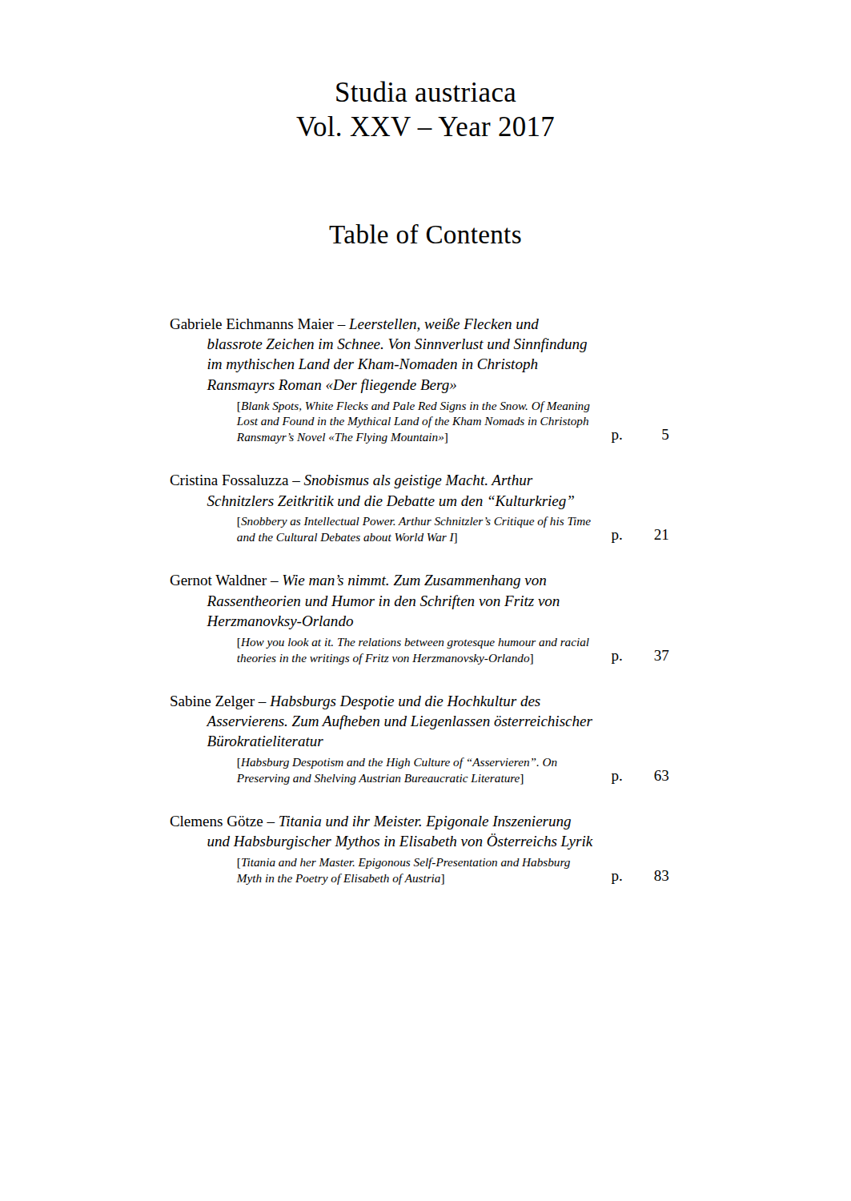Studia austriaca
Vol. XXV – Year 2017
Table of Contents
Gabriele Eichmanns Maier – Leerstellen, weiße Flecken und blassrote Zeichen im Schnee. Von Sinnverlust und Sinnfindung im mythischen Land der Kham-Nomaden in Christoph Ransmayrs Roman «Der fliegende Berg» [Blank Spots, White Flecks and Pale Red Signs in the Snow. Of Meaning Lost and Found in the Mythical Land of the Kham Nomads in Christoph Ransmayr’s Novel «The Flying Mountain»]
p. 5
Cristina Fossaluzza – Snobismus als geistige Macht. Arthur Schnitzlers Zeitkritik und die Debatte um den “Kulturkrieg” [Snobbery as Intellectual Power. Arthur Schnitzler’s Critique of his Time and the Cultural Debates about World War I]
p. 21
Gernot Waldner – Wie man’s nimmt. Zum Zusammenhang von Rassentheorien und Humor in den Schriften von Fritz von Herzmanovksy-Orlando [How you look at it. The relations between grotesque humour and racial theories in the writings of Fritz von Herzmanovsky-Orlando]
p. 37
Sabine Zelger – Habsburgs Despotie und die Hochkultur des Asservierens. Zum Aufheben und Liegenlassen österreichischer Bürokratieliteratur [Habsburg Despotism and the High Culture of “Asservieren”. On Preserving and Shelving Austrian Bureaucratic Literature]
p. 63
Clemens Götze – Titania und ihr Meister. Epigonale Inszenierung und Habsburgischer Mythos in Elisabeth von Österreichs Lyrik [Titania and her Master. Epigonous Self-Presentation and Habsburg Myth in the Poetry of Elisabeth of Austria]
p. 83